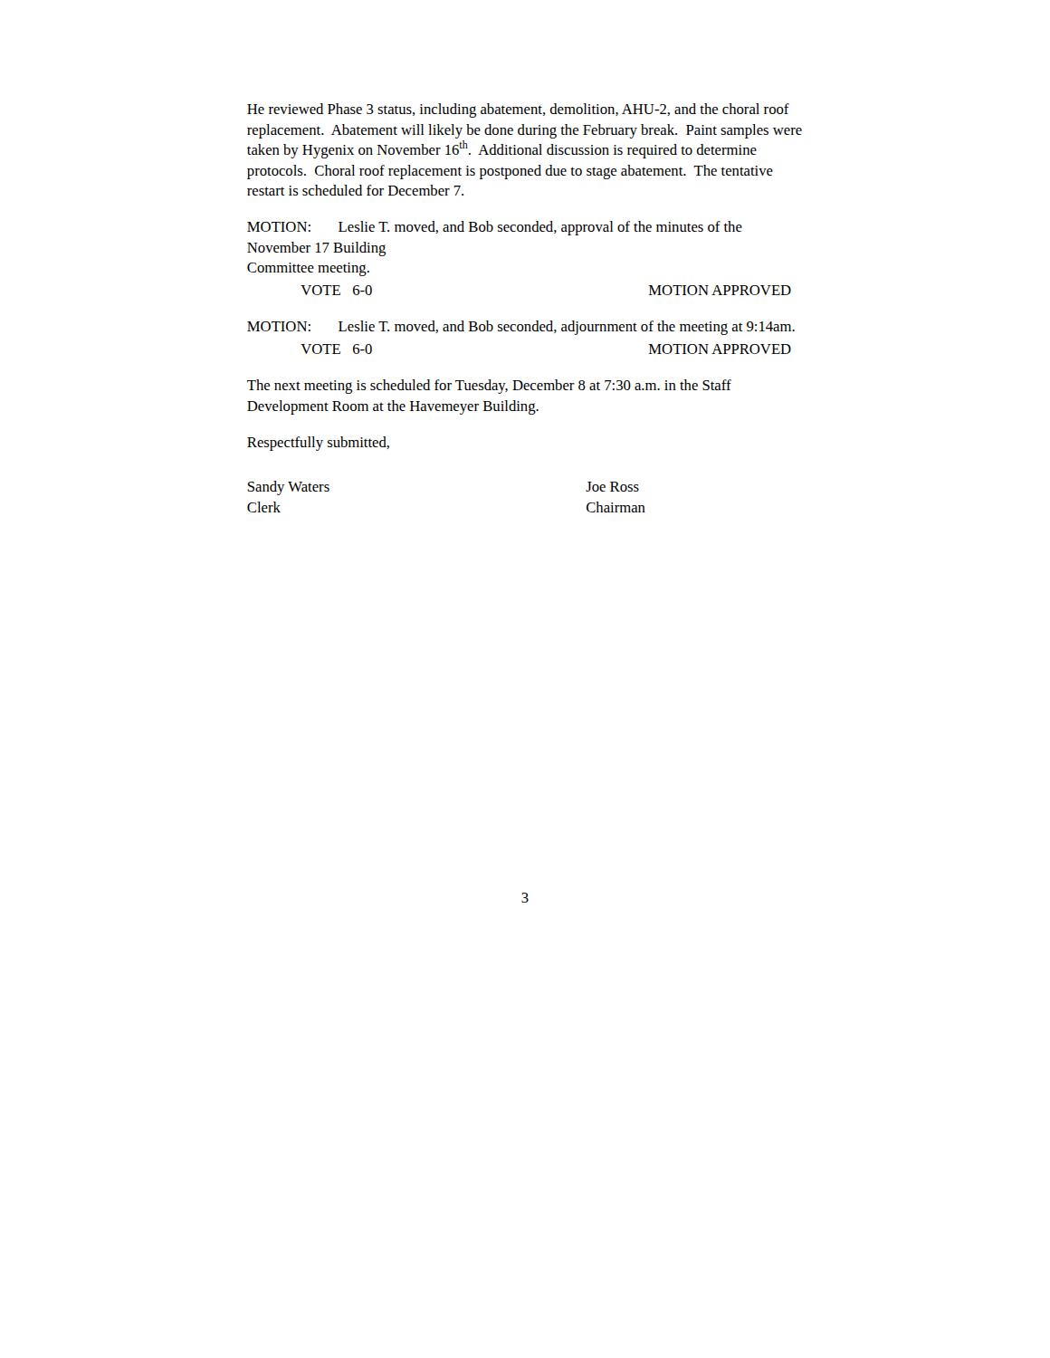He reviewed Phase 3 status, including abatement, demolition, AHU-2, and the choral roof replacement. Abatement will likely be done during the February break. Paint samples were taken by Hygenix on November 16th. Additional discussion is required to determine protocols. Choral roof replacement is postponed due to stage abatement. The tentative restart is scheduled for December 7.
MOTION: Leslie T. moved, and Bob seconded, approval of the minutes of the November 17 Building Committee meeting. VOTE 6-0 MOTION APPROVED
MOTION: Leslie T. moved, and Bob seconded, adjournment of the meeting at 9:14am. VOTE 6-0 MOTION APPROVED
The next meeting is scheduled for Tuesday, December 8 at 7:30 a.m. in the Staff Development Room at the Havemeyer Building.
Respectfully submitted,
Sandy Waters
Clerk
Joe Ross
Chairman
3